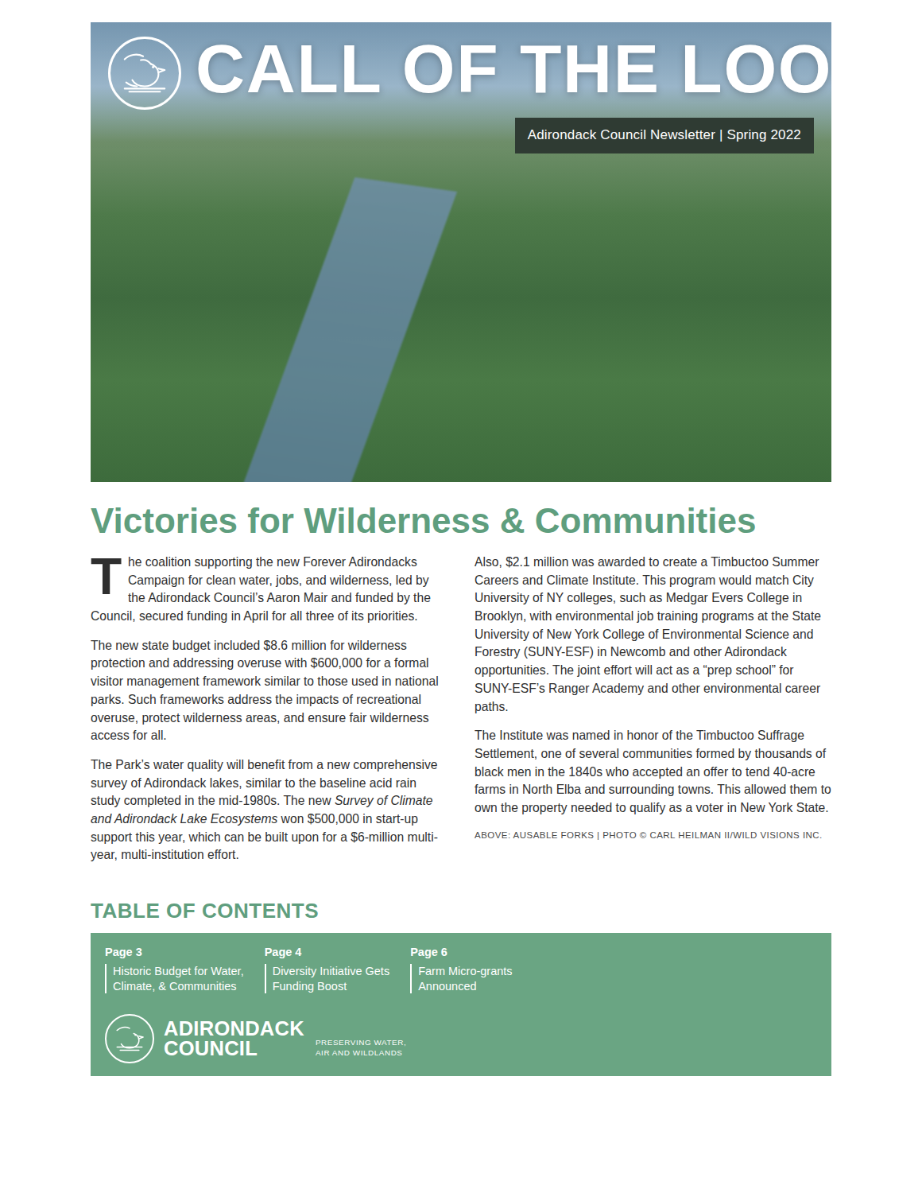Call of the Loon
Adirondack Council Newsletter | Spring 2022
Victories for Wilderness & Communities
The coalition supporting the new Forever Adirondacks Campaign for clean water, jobs, and wilderness, led by the Adirondack Council’s Aaron Mair and funded by the Council, secured funding in April for all three of its priorities.
The new state budget included $8.6 million for wilderness protection and addressing overuse with $600,000 for a formal visitor management framework similar to those used in national parks. Such frameworks address the impacts of recreational overuse, protect wilderness areas, and ensure fair wilderness access for all.
The Park’s water quality will benefit from a new comprehensive survey of Adirondack lakes, similar to the baseline acid rain study completed in the mid-1980s. The new Survey of Climate and Adirondack Lake Ecosystems won $500,000 in start-up support this year, which can be built upon for a $6-million multi-year, multi-institution effort.
Also, $2.1 million was awarded to create a Timbuctoo Summer Careers and Climate Institute. This program would match City University of NY colleges, such as Medgar Evers College in Brooklyn, with environmental job training programs at the State University of New York College of Environmental Science and Forestry (SUNY-ESF) in Newcomb and other Adirondack opportunities. The joint effort will act as a “prep school” for SUNY-ESF’s Ranger Academy and other environmental career paths.
The Institute was named in honor of the Timbuctoo Suffrage Settlement, one of several communities formed by thousands of black men in the 1840s who accepted an offer to tend 40-acre farms in North Elba and surrounding towns. This allowed them to own the property needed to qualify as a voter in New York State.
Above: Ausable Forks | Photo © Carl Heilman II/Wild Visions Inc.
Table of Contents
Page 3
Historic Budget for Water,
Climate, & Communities
Page 4
Diversity Initiative Gets
Funding Boost
Page 6
Farm Micro-grants
Announced
ADIRONDACK
COUNCIL
Preserving Water,
Air and Wildlands